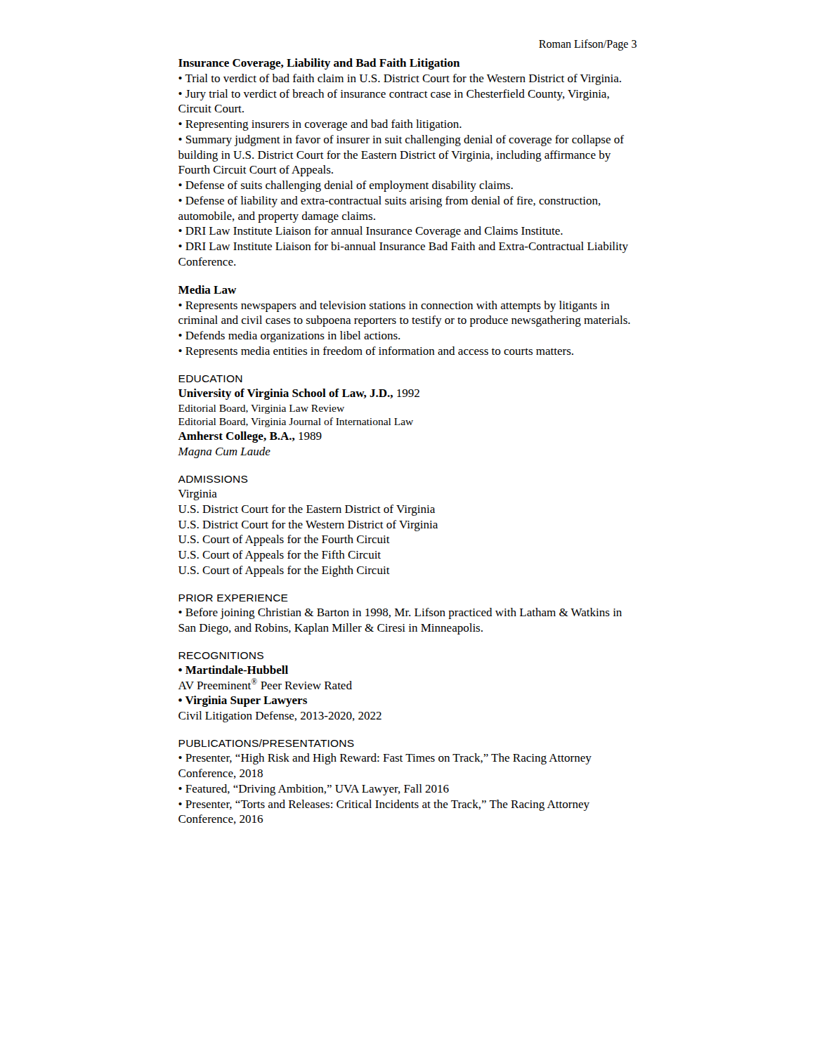Roman Lifson/Page 3
Insurance Coverage, Liability and Bad Faith Litigation
• Trial to verdict of bad faith claim in U.S. District Court for the Western District of Virginia.
• Jury trial to verdict of breach of insurance contract case in Chesterfield County, Virginia, Circuit Court.
• Representing insurers in coverage and bad faith litigation.
• Summary judgment in favor of insurer in suit challenging denial of coverage for collapse of building in U.S. District Court for the Eastern District of Virginia, including affirmance by Fourth Circuit Court of Appeals.
• Defense of suits challenging denial of employment disability claims.
• Defense of liability and extra-contractual suits arising from denial of fire, construction, automobile, and property damage claims.
• DRI Law Institute Liaison for annual Insurance Coverage and Claims Institute.
• DRI Law Institute Liaison for bi-annual Insurance Bad Faith and Extra-Contractual Liability Conference.
Media Law
• Represents newspapers and television stations in connection with attempts by litigants in criminal and civil cases to subpoena reporters to testify or to produce newsgathering materials.
• Defends media organizations in libel actions.
• Represents media entities in freedom of information and access to courts matters.
EDUCATION
University of Virginia School of Law, J.D., 1992
Editorial Board, Virginia Law Review
Editorial Board, Virginia Journal of International Law
Amherst College, B.A., 1989
Magna Cum Laude
ADMISSIONS
Virginia
U.S. District Court for the Eastern District of Virginia
U.S. District Court for the Western District of Virginia
U.S. Court of Appeals for the Fourth Circuit
U.S. Court of Appeals for the Fifth Circuit
U.S. Court of Appeals for the Eighth Circuit
PRIOR EXPERIENCE
• Before joining Christian & Barton in 1998, Mr. Lifson practiced with Latham & Watkins in San Diego, and Robins, Kaplan Miller & Ciresi in Minneapolis.
RECOGNITIONS
• Martindale-Hubbell
AV Preeminent® Peer Review Rated
• Virginia Super Lawyers
Civil Litigation Defense, 2013-2020, 2022
PUBLICATIONS/PRESENTATIONS
• Presenter, “High Risk and High Reward: Fast Times on Track,” The Racing Attorney Conference, 2018
• Featured, “Driving Ambition,” UVA Lawyer, Fall 2016
• Presenter, “Torts and Releases: Critical Incidents at the Track,” The Racing Attorney Conference, 2016